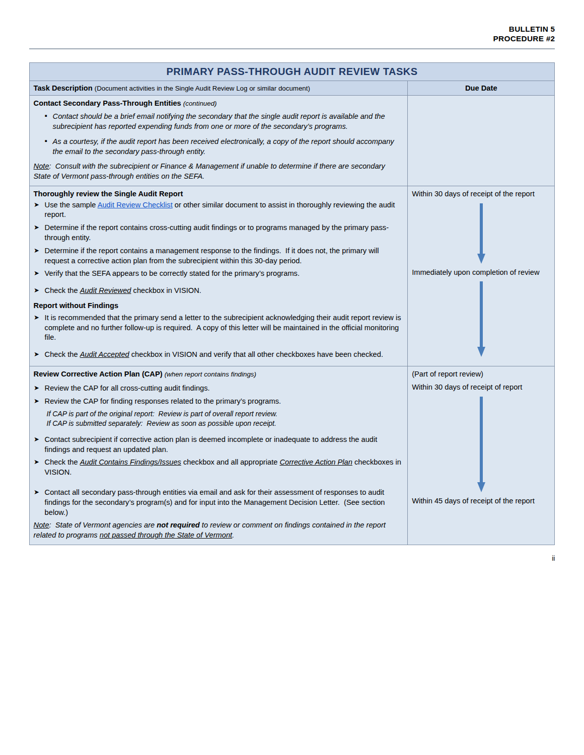BULLETIN 5
PROCEDURE #2
| PRIMARY PASS-THROUGH AUDIT REVIEW TASKS |
| Task Description (Document activities in the Single Audit Review Log or similar document) | Due Date |
| Contact Secondary Pass-Through Entities (continued) Contact should be a brief email notifying the secondary that the single audit report is available and the subrecipient has reported expending funds from one or more of the secondary’s programs. As a courtesy, if the audit report has been received electronically, a copy of the report should accompany the email to the secondary pass-through entity. Note : Consult with the subrecipient or Finance & Management if unable to determine if there are secondary State of Vermont pass-through entities on the SEFA. | |
| Thoroughly review the Single Audit Report Use the sample Audit Review Checklist or other similar document to assist in thoroughly reviewing the audit report. Determine if the report contains cross-cutting audit findings or to programs managed by the primary pass-through entity. Determine if the report contains a management response to the findings. If it does not, the primary will request a corrective action plan from the subrecipient within this 30-day period. Verify that the SEFA appears to be correctly stated for the primary’s programs. Check the Audit Reviewed checkbox in VISION. Report without Findings It is recommended that the primary send a letter to the subrecipient acknowledging their audit report review is complete and no further follow-up is required. A copy of this letter will be maintained in the official monitoring file. Check the Audit Accepted checkbox in VISION and verify that all other checkboxes have been checked. | Within 30 days of receipt of the report Immediately upon completion of review |
| Review Corrective Action Plan (CAP) (when report contains findings) Review the CAP for all cross-cutting audit findings. Review the CAP for finding responses related to the primary’s programs. If CAP is part of the original report: Review is part of overall report review. If CAP is submitted separately: Review as soon as possible upon receipt. Contact subrecipient if corrective action plan is deemed incomplete or inadequate to address the audit findings and request an updated plan. Check the Audit Contains Findings/Issues checkbox and all appropriate Corrective Action Plan checkboxes in VISION. Contact all secondary pass-through entities via email and ask for their assessment of responses to audit findings for the secondary’s program(s) and for input into the Management Decision Letter. (See section below.) Note : State of Vermont agencies are not required to review or comment on findings contained in the report related to programs not passed through the State of Vermont . | (Part of report review) Within 30 days of receipt of report Within 45 days of receipt of the report |
ii